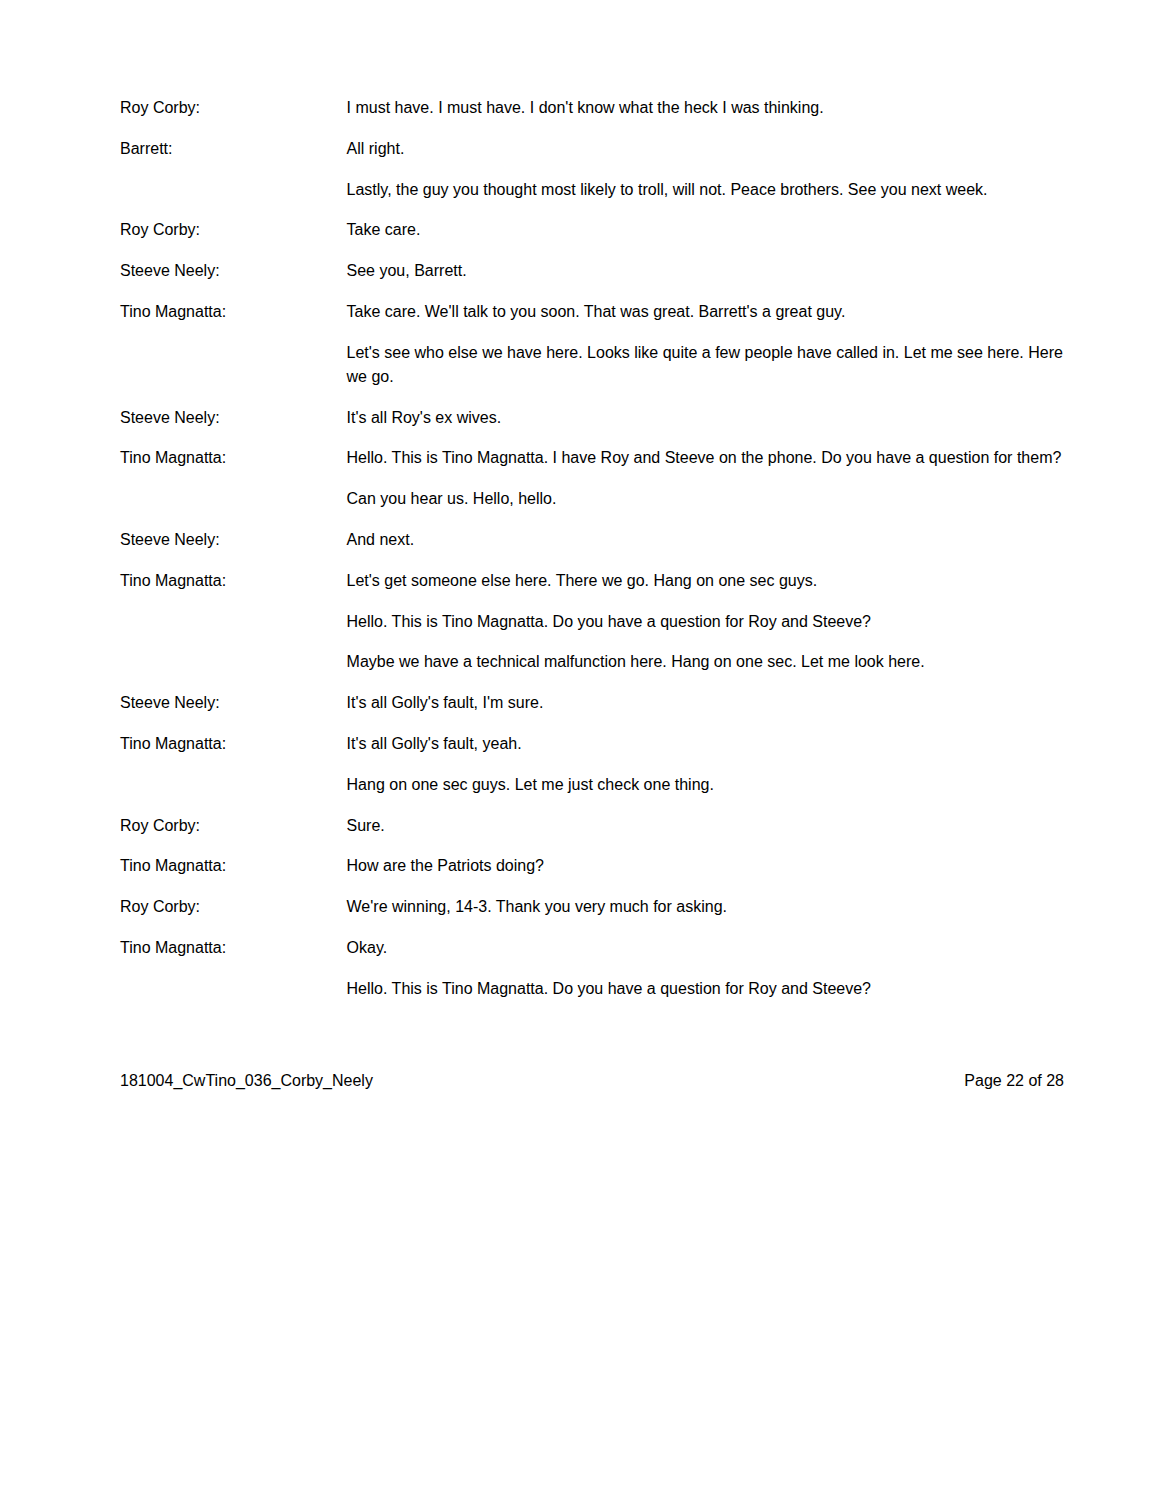| Roy Corby: | I must have. I must have. I don't know what the heck I was thinking. |
| Barrett: | All right. Lastly, the guy you thought most likely to troll, will not. Peace brothers. See you next week. |
| Roy Corby: | Take care. |
| Steeve Neely: | See you, Barrett. |
| Tino Magnatta: | Take care. We'll talk to you soon. That was great. Barrett's a great guy. Let's see who else we have here. Looks like quite a few people have called in. Let me see here. Here we go. |
| Steeve Neely: | It's all Roy's ex wives. |
| Tino Magnatta: | Hello. This is Tino Magnatta. I have Roy and Steeve on the phone. Do you have a question for them? Can you hear us. Hello, hello. |
| Steeve Neely: | And next. |
| Tino Magnatta: | Let's get someone else here. There we go. Hang on one sec guys. Hello. This is Tino Magnatta. Do you have a question for Roy and Steeve? Maybe we have a technical malfunction here. Hang on one sec. Let me look here. |
| Steeve Neely: | It's all Golly's fault, I'm sure. |
| Tino Magnatta: | It's all Golly's fault, yeah. Hang on one sec guys. Let me just check one thing. |
| Roy Corby: | Sure. |
| Tino Magnatta: | How are the Patriots doing? |
| Roy Corby: | We're winning, 14-3. Thank you very much for asking. |
| Tino Magnatta: | Okay. Hello. This is Tino Magnatta. Do you have a question for Roy and Steeve? |
181004_CwTino_036_Corby_Neely Page 22 of 28